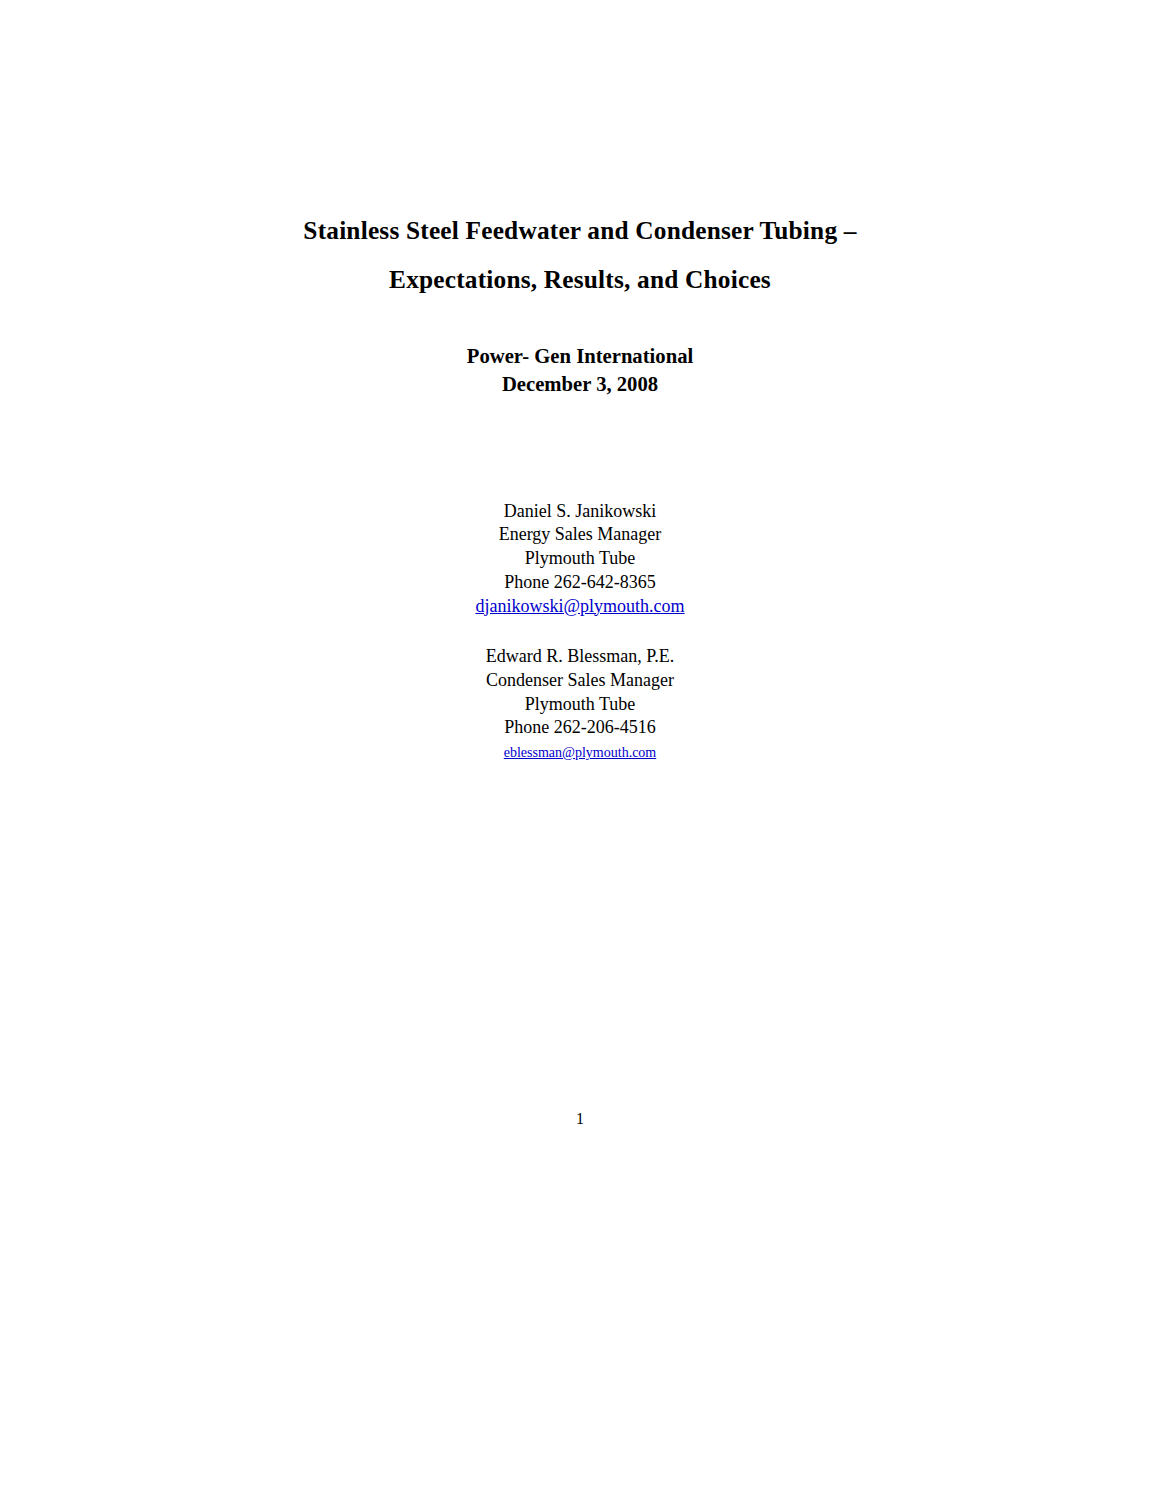Stainless Steel Feedwater and Condenser Tubing –
Expectations, Results, and Choices
Power- Gen International
December 3, 2008
Daniel S. Janikowski
Energy Sales Manager
Plymouth Tube
Phone 262-642-8365
djanikowski@plymouth.com
Edward R. Blessman, P.E.
Condenser Sales Manager
Plymouth Tube
Phone 262-206-4516
eblessman@plymouth.com
1